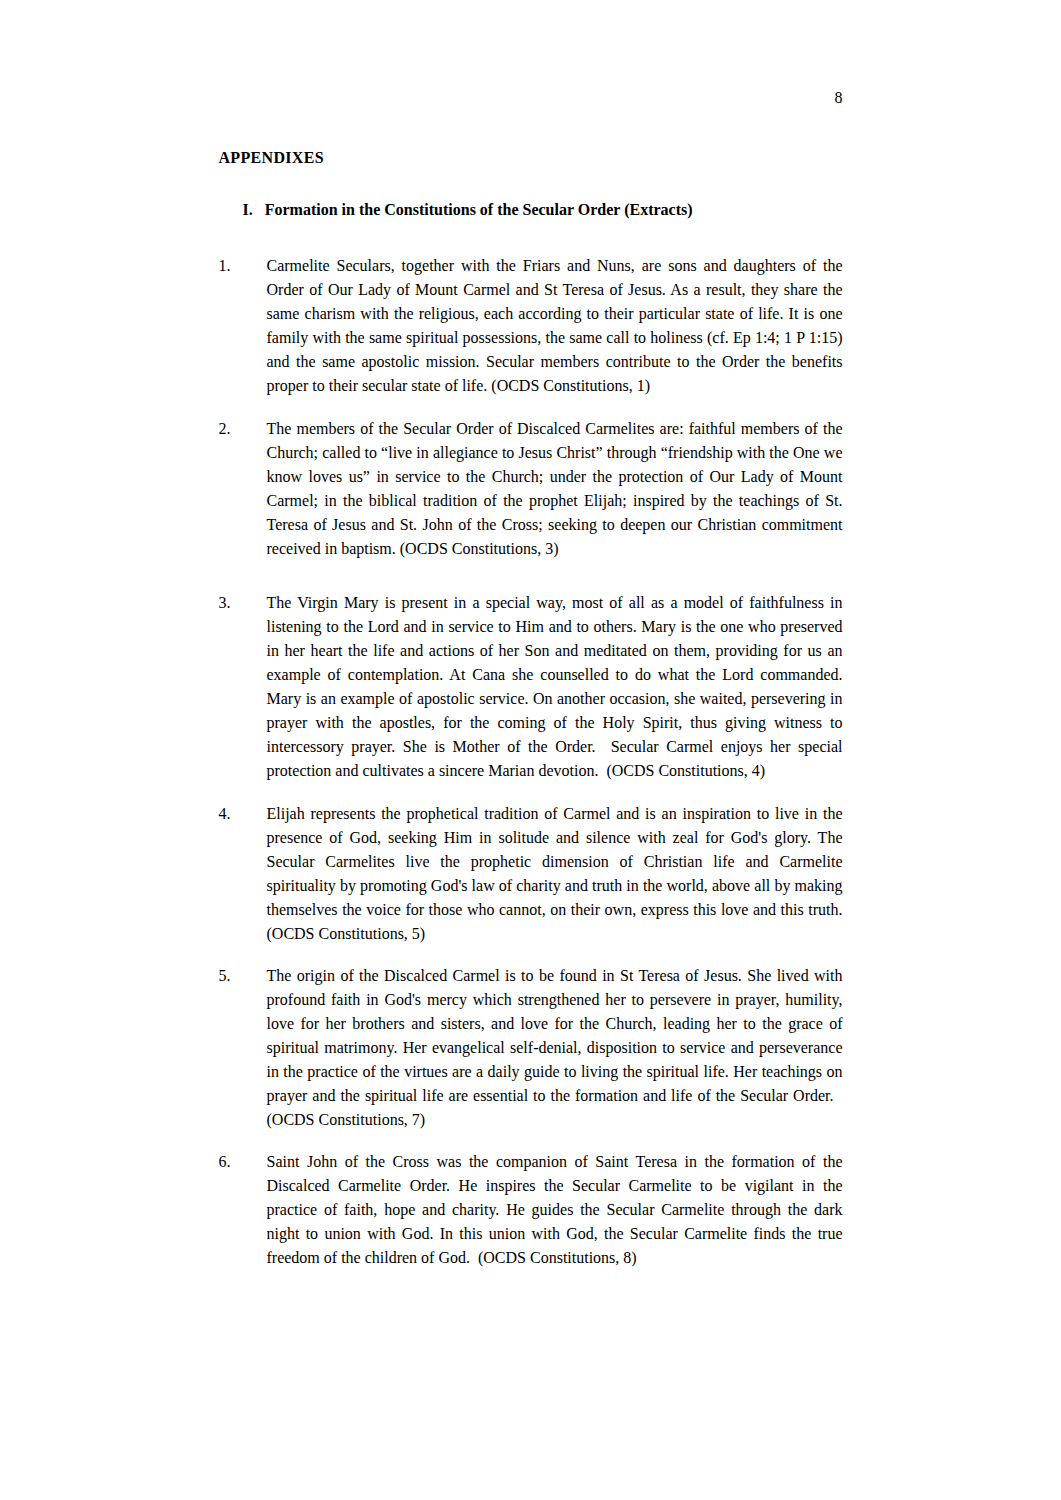8
APPENDIXES
I. Formation in the Constitutions of the Secular Order (Extracts)
1.
Carmelite Seculars, together with the Friars and Nuns, are sons and daughters of the Order of Our Lady of Mount Carmel and St Teresa of Jesus. As a result, they share the same charism with the religious, each according to their particular state of life. It is one family with the same spiritual possessions, the same call to holiness (cf. Ep 1:4; 1 P 1:15) and the same apostolic mission. Secular members contribute to the Order the benefits proper to their secular state of life. (OCDS Constitutions, 1)
2.
The members of the Secular Order of Discalced Carmelites are: faithful members of the Church; called to “live in allegiance to Jesus Christ” through “friendship with the One we know loves us” in service to the Church; under the protection of Our Lady of Mount Carmel; in the biblical tradition of the prophet Elijah; inspired by the teachings of St. Teresa of Jesus and St. John of the Cross; seeking to deepen our Christian commitment received in baptism. (OCDS Constitutions, 3)
3.
The Virgin Mary is present in a special way, most of all as a model of faithfulness in listening to the Lord and in service to Him and to others. Mary is the one who preserved in her heart the life and actions of her Son and meditated on them, providing for us an example of contemplation. At Cana she counselled to do what the Lord commanded. Mary is an example of apostolic service. On another occasion, she waited, persevering in prayer with the apostles, for the coming of the Holy Spirit, thus giving witness to intercessory prayer. She is Mother of the Order. Secular Carmel enjoys her special protection and cultivates a sincere Marian devotion. (OCDS Constitutions, 4)
4.
Elijah represents the prophetical tradition of Carmel and is an inspiration to live in the presence of God, seeking Him in solitude and silence with zeal for God's glory. The Secular Carmelites live the prophetic dimension of Christian life and Carmelite spirituality by promoting God's law of charity and truth in the world, above all by making themselves the voice for those who cannot, on their own, express this love and this truth. (OCDS Constitutions, 5)
5.
The origin of the Discalced Carmel is to be found in St Teresa of Jesus. She lived with profound faith in God's mercy which strengthened her to persevere in prayer, humility, love for her brothers and sisters, and love for the Church, leading her to the grace of spiritual matrimony. Her evangelical self-denial, disposition to service and perseverance in the practice of the virtues are a daily guide to living the spiritual life. Her teachings on prayer and the spiritual life are essential to the formation and life of the Secular Order. (OCDS Constitutions, 7)
6.
Saint John of the Cross was the companion of Saint Teresa in the formation of the Discalced Carmelite Order. He inspires the Secular Carmelite to be vigilant in the practice of faith, hope and charity. He guides the Secular Carmelite through the dark night to union with God. In this union with God, the Secular Carmelite finds the true freedom of the children of God. (OCDS Constitutions, 8)